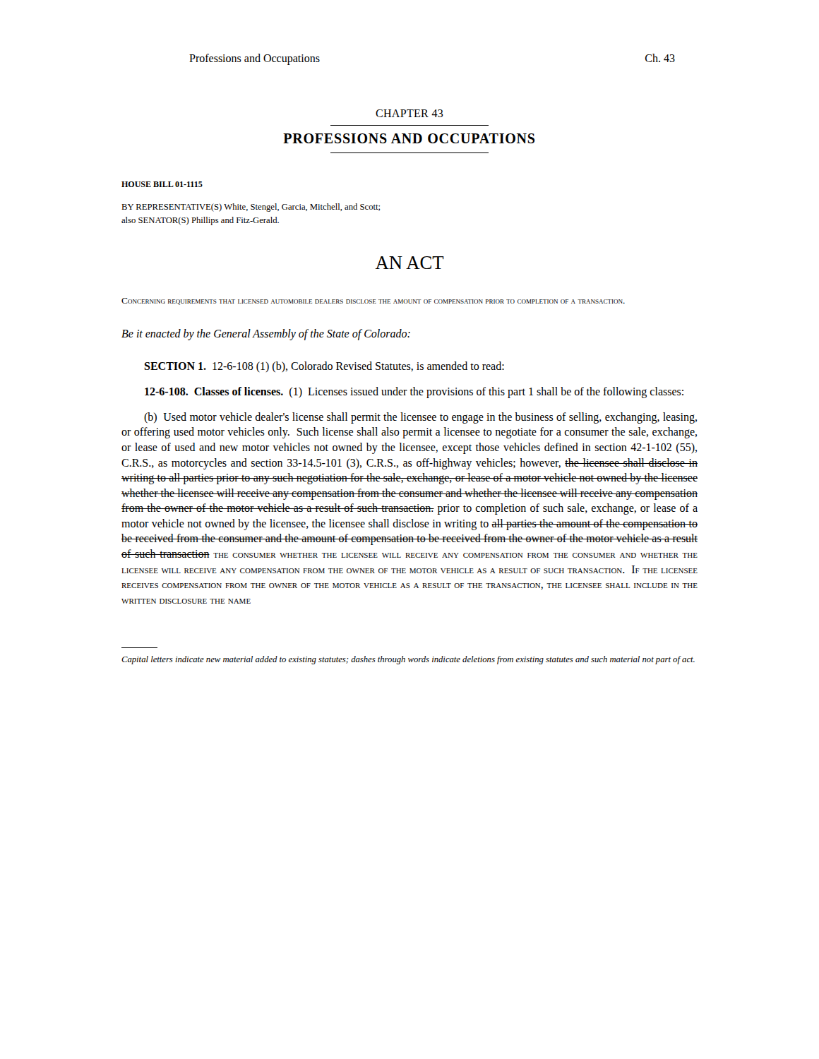Professions and Occupations Ch. 43
CHAPTER 43
PROFESSIONS AND OCCUPATIONS
HOUSE BILL 01-1115
BY REPRESENTATIVE(S) White, Stengel, Garcia, Mitchell, and Scott;
also SENATOR(S) Phillips and Fitz-Gerald.
AN ACT
Concerning requirements that licensed automobile dealers disclose the amount of compensation prior to completion of a transaction.
Be it enacted by the General Assembly of the State of Colorado:
SECTION 1. 12-6-108 (1) (b), Colorado Revised Statutes, is amended to read:
12-6-108. Classes of licenses. (1) Licenses issued under the provisions of this part 1 shall be of the following classes:
(b) Used motor vehicle dealer's license shall permit the licensee to engage in the business of selling, exchanging, leasing, or offering used motor vehicles only. Such license shall also permit a licensee to negotiate for a consumer the sale, exchange, or lease of used and new motor vehicles not owned by the licensee, except those vehicles defined in section 42-1-102 (55), C.R.S., as motorcycles and section 33-14.5-101 (3), C.R.S., as off-highway vehicles; however, the licensee shall disclose in writing to all parties prior to any such negotiation for the sale, exchange, or lease of a motor vehicle not owned by the licensee whether the licensee will receive any compensation from the consumer and whether the licensee will receive any compensation from the owner of the motor vehicle as a result of such transaction. prior to completion of such sale, exchange, or lease of a motor vehicle not owned by the licensee, the licensee shall disclose in writing to all parties the amount of the compensation to be received from the consumer and the amount of compensation to be received from the owner of the motor vehicle as a result of such transaction the consumer whether the licensee will receive any compensation from the consumer and whether the licensee will receive any compensation from the owner of the motor vehicle as a result of such transaction. If the licensee receives compensation from the owner of the motor vehicle as a result of the transaction, the licensee shall include in the written disclosure the name
Capital letters indicate new material added to existing statutes; dashes through words indicate deletions from existing statutes and such material not part of act.